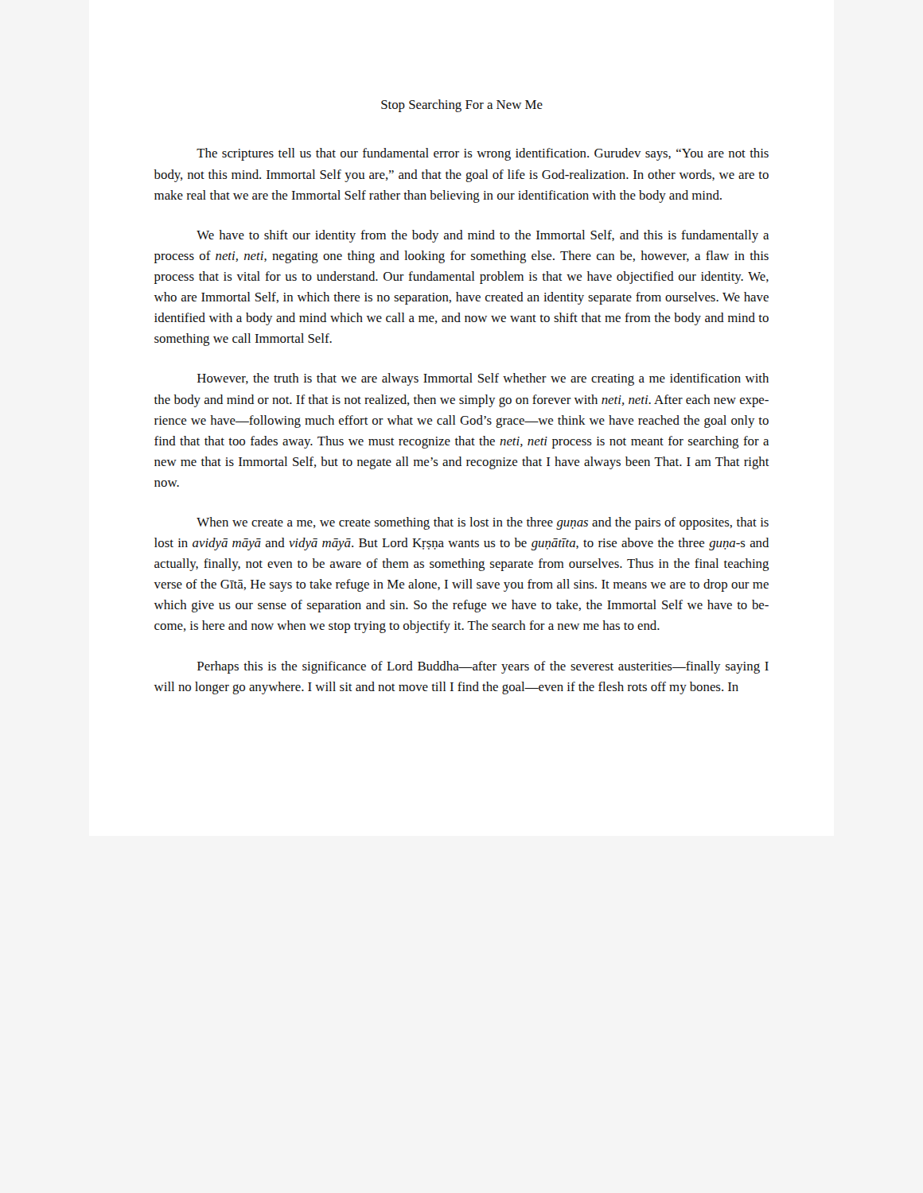Stop Searching For a New Me
The scriptures tell us that our fundamental error is wrong identification. Gurudev says, “You are not this body, not this mind. Immortal Self you are,” and that the goal of life is God-realization. In other words, we are to make real that we are the Immortal Self rather than believing in our identification with the body and mind.
We have to shift our identity from the body and mind to the Immortal Self, and this is fundamentally a process of neti, neti, negating one thing and looking for something else. There can be, however, a flaw in this process that is vital for us to understand. Our fundamental problem is that we have objectified our identity. We, who are Immortal Self, in which there is no separation, have created an identity separate from ourselves. We have identified with a body and mind which we call a me, and now we want to shift that me from the body and mind to something we call Immortal Self.
However, the truth is that we are always Immortal Self whether we are creating a me identification with the body and mind or not. If that is not realized, then we simply go on forever with neti, neti. After each new experience we have—following much effort or what we call God’s grace—we think we have reached the goal only to find that that too fades away. Thus we must recognize that the neti, neti process is not meant for searching for a new me that is Immortal Self, but to negate all me’s and recognize that I have always been That. I am That right now.
When we create a me, we create something that is lost in the three guṇas and the pairs of opposites, that is lost in avidyā māyā and vidyā māyā. But Lord Kṛṣṇa wants us to be guṇātīta, to rise above the three guṇa-s and actually, finally, not even to be aware of them as something separate from ourselves. Thus in the final teaching verse of the Gītā, He says to take refuge in Me alone, I will save you from all sins. It means we are to drop our me which give us our sense of separation and sin. So the refuge we have to take, the Immortal Self we have to become, is here and now when we stop trying to objectify it. The search for a new me has to end.
Perhaps this is the significance of Lord Buddha—after years of the severest austerities—finally saying I will no longer go anywhere. I will sit and not move till I find the goal—even if the flesh rots off my bones. In